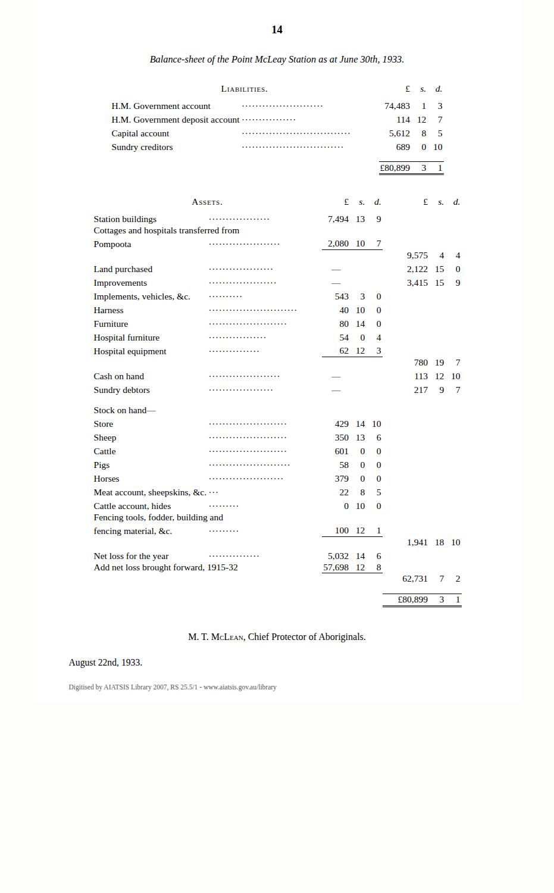14
Balance-sheet of the Point McLeay Station as at June 30th, 1933.
| Liabilities. | £ | s. | d. |
| H.M. Government account | ........................ | 74,483 | 1 | 3 |
| H.M. Government deposit account | ................ | 114 | 12 | 7 |
| Capital account | ................................ | 5,612 | 8 | 5 |
| Sundry creditors | .............................. | 689 | 0 | 10 |
| | | £80,899 | 3 | 1 |
| Assets. | £ | s. | d. | £ | s. | d. |
| Station buildings | .................. | 7,494 | 13 | 9 | | | |
| Cottages and hospitals transferred from | | | | | | |
| Pompoota | ..................... | 2,080 | 10 | 7 | | | |
| | | | 9,575 | 4 | 4 |
| Land purchased | ................... | — | | | 2,122 | 15 | 0 |
| Improvements | .................... | — | | | 3,415 | 15 | 9 |
| Implements, vehicles, &c. | .......... | 543 | 3 | 0 | | | |
| Harness | .......................... | 40 | 10 | 0 | | | |
| Furniture | ....................... | 80 | 14 | 0 | | | |
| Hospital furniture | ................. | 54 | 0 | 4 | | | |
| Hospital equipment | ............... | 62 | 12 | 3 | | | |
| | | | 780 | 19 | 7 |
| Cash on hand | ..................... | — | | | 113 | 12 | 10 |
| Sundry debtors | ................... | — | | | 217 | 9 | 7 |
| Stock on hand— | | | | | | |
| Store | ....................... | 429 | 14 | 10 | | | |
| Sheep | ....................... | 350 | 13 | 6 | | | |
| Cattle | ....................... | 601 | 0 | 0 | | | |
| Pigs | ........................ | 58 | 0 | 0 | | | |
| Horses | ...................... | 379 | 0 | 0 | | | |
| Meat account, sheepskins, &c. | ... | 22 | 8 | 5 | | | |
| Cattle account, hides | ......... | 0 | 10 | 0 | | | |
| Fencing tools, fodder, building and | | | | | | |
| fencing material, &c. | ......... | 100 | 12 | 1 | | | |
| | | | 1,941 | 18 | 10 |
| Net loss for the year | ............... | 5,032 | 14 | 6 | | | |
| Add net loss brought forward, 1915-32 | 57,698 | 12 | 8 | | | |
| | | | 62,731 | 7 | 2 |
| | | | | | £80,899 | 3 | 1 |
M. T. McLean, Chief Protector of Aboriginals.
August 22nd, 1933.
Digitised by AIATSIS Library 2007, RS 25.5/1 - www.aiatsis.gov.au/library